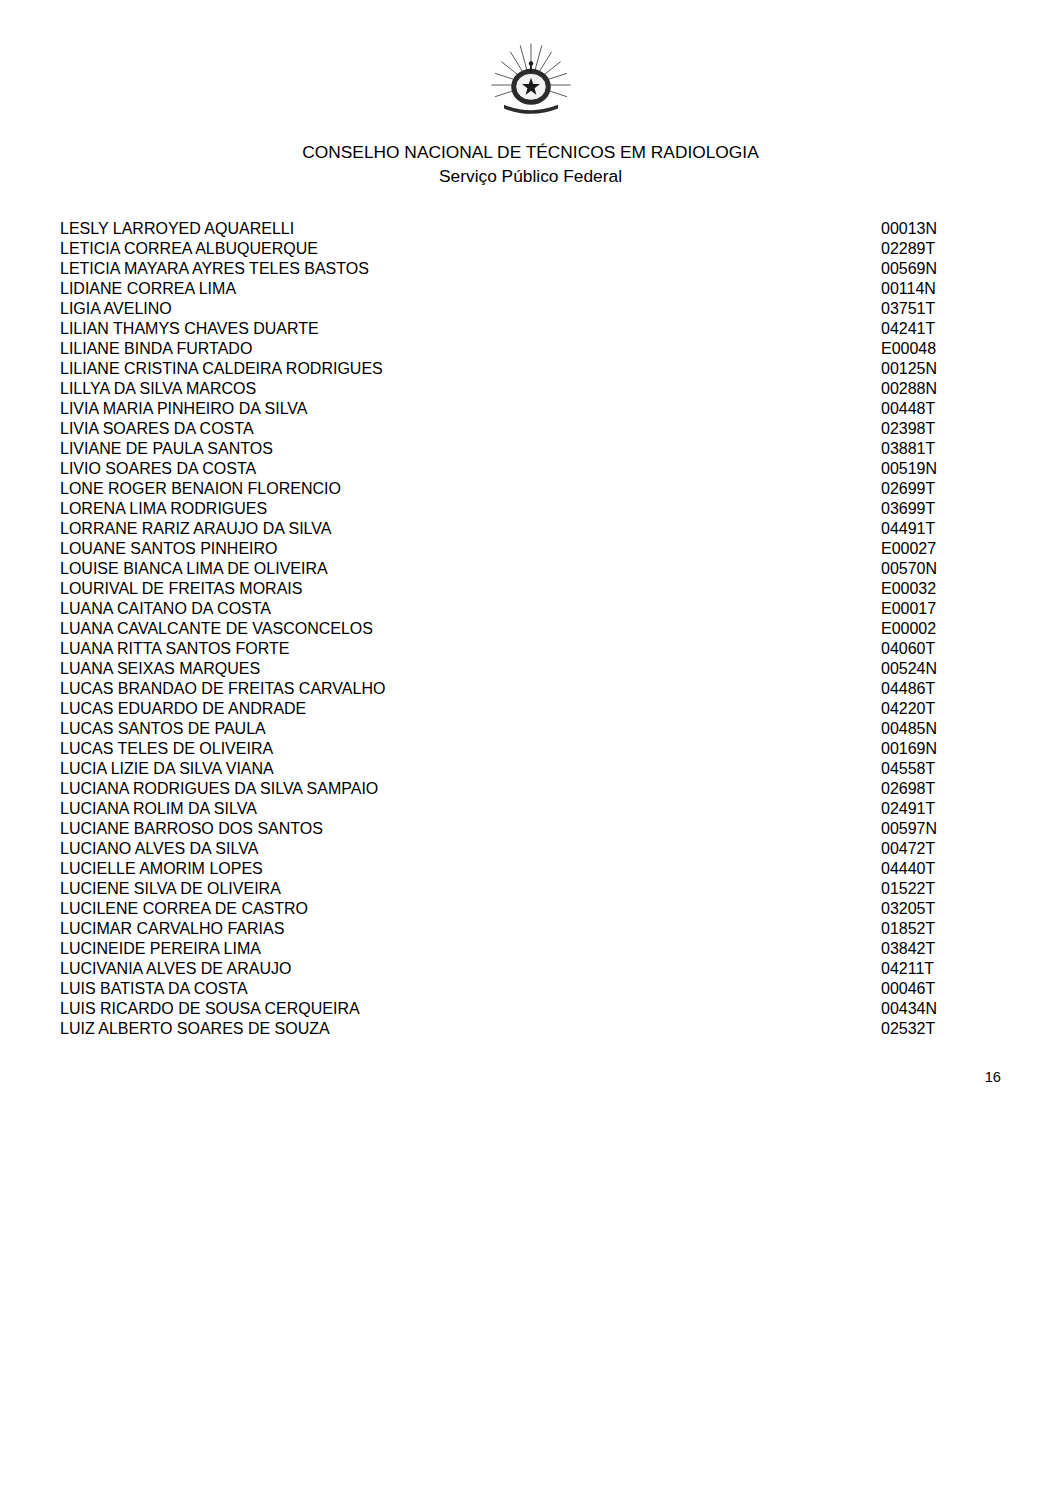CONSELHO NACIONAL DE TÉCNICOS EM RADIOLOGIA
Serviço Público Federal
| LESLY LARROYED AQUARELLI | 00013N |
| LETICIA CORREA ALBUQUERQUE | 02289T |
| LETICIA MAYARA AYRES TELES BASTOS | 00569N |
| LIDIANE CORREA LIMA | 00114N |
| LIGIA AVELINO | 03751T |
| LILIAN THAMYS CHAVES DUARTE | 04241T |
| LILIANE BINDA FURTADO | E00048 |
| LILIANE CRISTINA CALDEIRA RODRIGUES | 00125N |
| LILLYA DA SILVA MARCOS | 00288N |
| LIVIA MARIA PINHEIRO DA SILVA | 00448T |
| LIVIA SOARES DA COSTA | 02398T |
| LIVIANE DE PAULA SANTOS | 03881T |
| LIVIO SOARES DA COSTA | 00519N |
| LONE ROGER BENAION FLORENCIO | 02699T |
| LORENA LIMA RODRIGUES | 03699T |
| LORRANE RARIZ ARAUJO DA SILVA | 04491T |
| LOUANE SANTOS PINHEIRO | E00027 |
| LOUISE BIANCA LIMA DE OLIVEIRA | 00570N |
| LOURIVAL DE FREITAS MORAIS | E00032 |
| LUANA CAITANO DA COSTA | E00017 |
| LUANA CAVALCANTE DE VASCONCELOS | E00002 |
| LUANA RITTA SANTOS FORTE | 04060T |
| LUANA SEIXAS MARQUES | 00524N |
| LUCAS BRANDAO DE FREITAS CARVALHO | 04486T |
| LUCAS EDUARDO DE ANDRADE | 04220T |
| LUCAS SANTOS DE PAULA | 00485N |
| LUCAS TELES DE OLIVEIRA | 00169N |
| LUCIA LIZIE DA SILVA VIANA | 04558T |
| LUCIANA RODRIGUES DA SILVA SAMPAIO | 02698T |
| LUCIANA ROLIM DA SILVA | 02491T |
| LUCIANE BARROSO DOS SANTOS | 00597N |
| LUCIANO ALVES DA SILVA | 00472T |
| LUCIELLE AMORIM LOPES | 04440T |
| LUCIENE SILVA DE OLIVEIRA | 01522T |
| LUCILENE CORREA DE CASTRO | 03205T |
| LUCIMAR CARVALHO FARIAS | 01852T |
| LUCINEIDE PEREIRA LIMA | 03842T |
| LUCIVANIA ALVES DE ARAUJO | 04211T |
| LUIS BATISTA DA COSTA | 00046T |
| LUIS RICARDO DE SOUSA CERQUEIRA | 00434N |
| LUIZ ALBERTO SOARES DE SOUZA | 02532T |
16